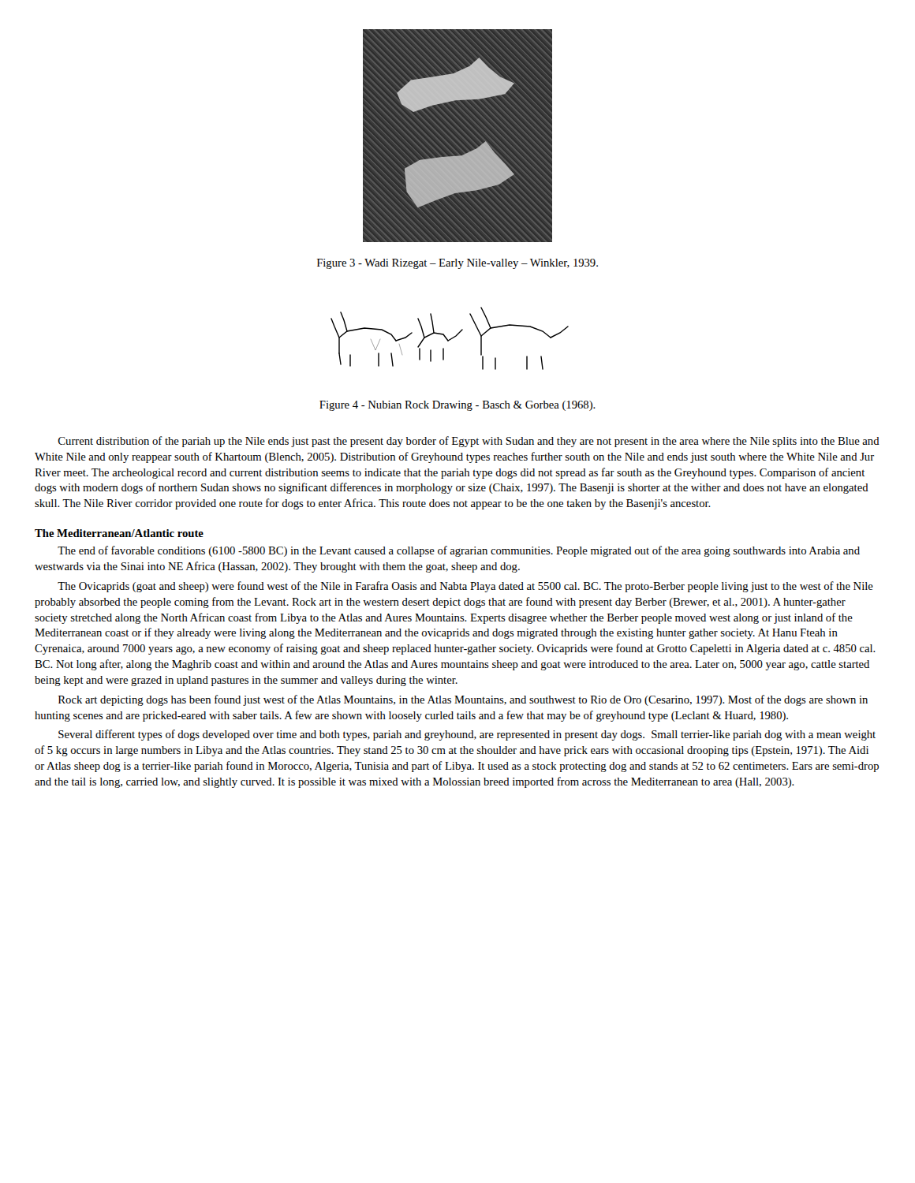Figure 3 - Wadi Rizegat – Early Nile-valley – Winkler, 1939.
Figure 4 - Nubian Rock Drawing - Basch & Gorbea (1968).
Current distribution of the pariah up the Nile ends just past the present day border of Egypt with Sudan and they are not present in the area where the Nile splits into the Blue and White Nile and only reappear south of Khartoum (Blench, 2005). Distribution of Greyhound types reaches further south on the Nile and ends just south where the White Nile and Jur River meet. The archeological record and current distribution seems to indicate that the pariah type dogs did not spread as far south as the Greyhound types. Comparison of ancient dogs with modern dogs of northern Sudan shows no significant differences in morphology or size (Chaix, 1997). The Basenji is shorter at the wither and does not have an elongated skull. The Nile River corridor provided one route for dogs to enter Africa. This route does not appear to be the one taken by the Basenji's ancestor.
The Mediterranean/Atlantic route
The end of favorable conditions (6100 -5800 BC) in the Levant caused a collapse of agrarian communities. People migrated out of the area going southwards into Arabia and westwards via the Sinai into NE Africa (Hassan, 2002). They brought with them the goat, sheep and dog.
The Ovicaprids (goat and sheep) were found west of the Nile in Farafra Oasis and Nabta Playa dated at 5500 cal. BC. The proto-Berber people living just to the west of the Nile probably absorbed the people coming from the Levant. Rock art in the western desert depict dogs that are found with present day Berber (Brewer, et al., 2001). A hunter-gather society stretched along the North African coast from Libya to the Atlas and Aures Mountains. Experts disagree whether the Berber people moved west along or just inland of the Mediterranean coast or if they already were living along the Mediterranean and the ovicaprids and dogs migrated through the existing hunter gather society. At Hanu Fteah in Cyrenaica, around 7000 years ago, a new economy of raising goat and sheep replaced hunter-gather society. Ovicaprids were found at Grotto Capeletti in Algeria dated at c. 4850 cal. BC. Not long after, along the Maghrib coast and within and around the Atlas and Aures mountains sheep and goat were introduced to the area. Later on, 5000 year ago, cattle started being kept and were grazed in upland pastures in the summer and valleys during the winter.
Rock art depicting dogs has been found just west of the Atlas Mountains, in the Atlas Mountains, and southwest to Rio de Oro (Cesarino, 1997). Most of the dogs are shown in hunting scenes and are pricked-eared with saber tails. A few are shown with loosely curled tails and a few that may be of greyhound type (Leclant & Huard, 1980).
Several different types of dogs developed over time and both types, pariah and greyhound, are represented in present day dogs. Small terrier-like pariah dog with a mean weight of 5 kg occurs in large numbers in Libya and the Atlas countries. They stand 25 to 30 cm at the shoulder and have prick ears with occasional drooping tips (Epstein, 1971). The Aidi or Atlas sheep dog is a terrier-like pariah found in Morocco, Algeria, Tunisia and part of Libya. It used as a stock protecting dog and stands at 52 to 62 centimeters. Ears are semi-drop and the tail is long, carried low, and slightly curved. It is possible it was mixed with a Molossian breed imported from across the Mediterranean to area (Hall, 2003).